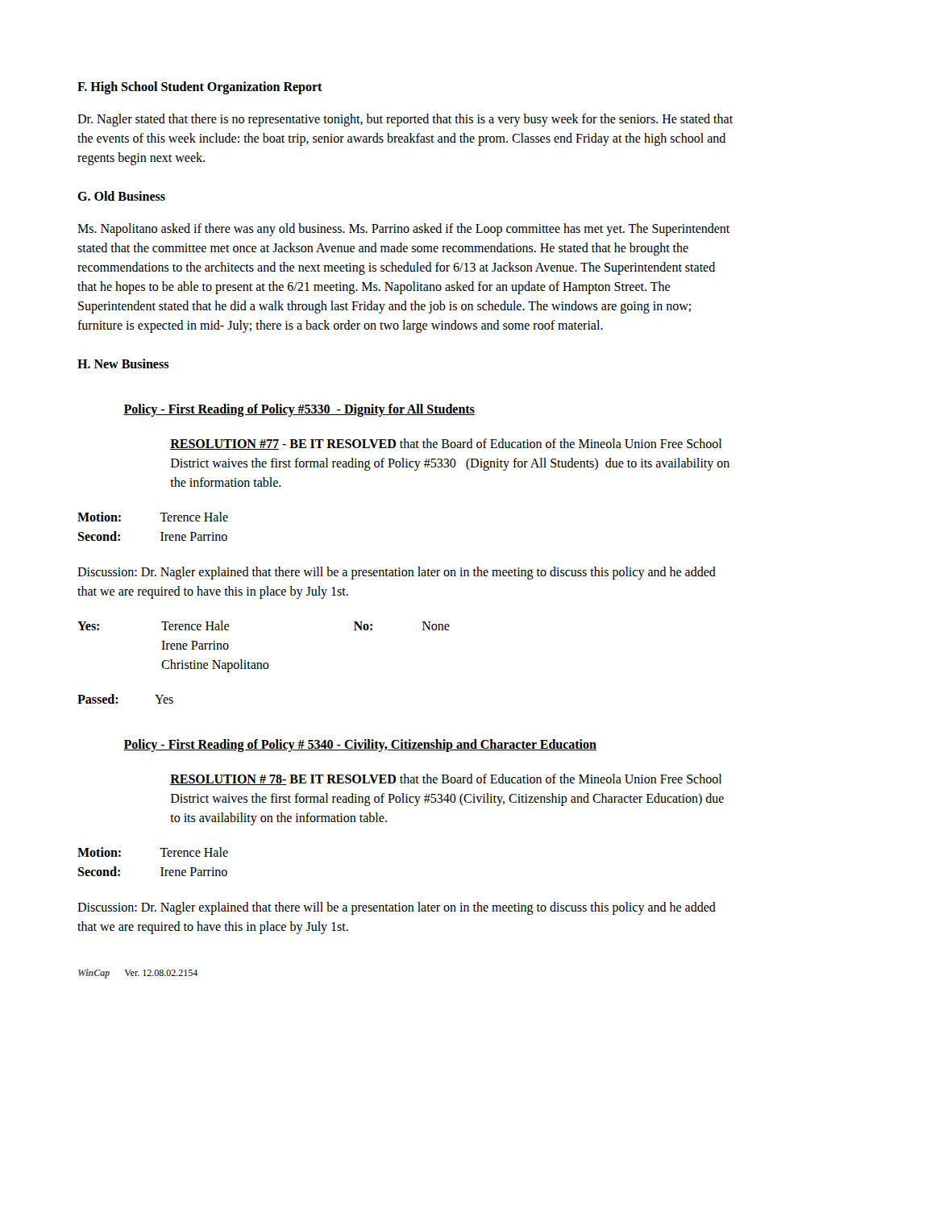F. High School Student Organization Report
Dr. Nagler stated that there is no representative tonight, but reported that this is a very busy week for the seniors. He stated that the events of this week include: the boat trip, senior awards breakfast and the prom. Classes end Friday at the high school and regents begin next week.
G. Old Business
Ms. Napolitano asked if there was any old business. Ms. Parrino asked if the Loop committee has met yet. The Superintendent stated that the committee met once at Jackson Avenue and made some recommendations. He stated that he brought the recommendations to the architects and the next meeting is scheduled for 6/13 at Jackson Avenue. The Superintendent stated that he hopes to be able to present at the 6/21 meeting. Ms. Napolitano asked for an update of Hampton Street. The Superintendent stated that he did a walk through last Friday and the job is on schedule. The windows are going in now; furniture is expected in mid- July; there is a back order on two large windows and some roof material.
H. New Business
Policy - First Reading of Policy #5330 - Dignity for All Students
RESOLUTION #77 - BE IT RESOLVED that the Board of Education of the Mineola Union Free School District waives the first formal reading of Policy #5330 (Dignity for All Students) due to its availability on the information table.
| Motion: | Terence Hale |
| Second: | Irene Parrino |
Discussion: Dr. Nagler explained that there will be a presentation later on in the meeting to discuss this policy and he added that we are required to have this in place by July 1st.
| Yes: | Terence Hale | No: | None |
| | Irene Parrino | | |
| | Christine Napolitano | | |
Passed: Yes
Policy - First Reading of Policy # 5340 - Civility, Citizenship and Character Education
RESOLUTION # 78- BE IT RESOLVED that the Board of Education of the Mineola Union Free School District waives the first formal reading of Policy #5340 (Civility, Citizenship and Character Education) due to its availability on the information table.
| Motion: | Terence Hale |
| Second: | Irene Parrino |
Discussion: Dr. Nagler explained that there will be a presentation later on in the meeting to discuss this policy and he added that we are required to have this in place by July 1st.
WinCap Ver. 12.08.02.2154